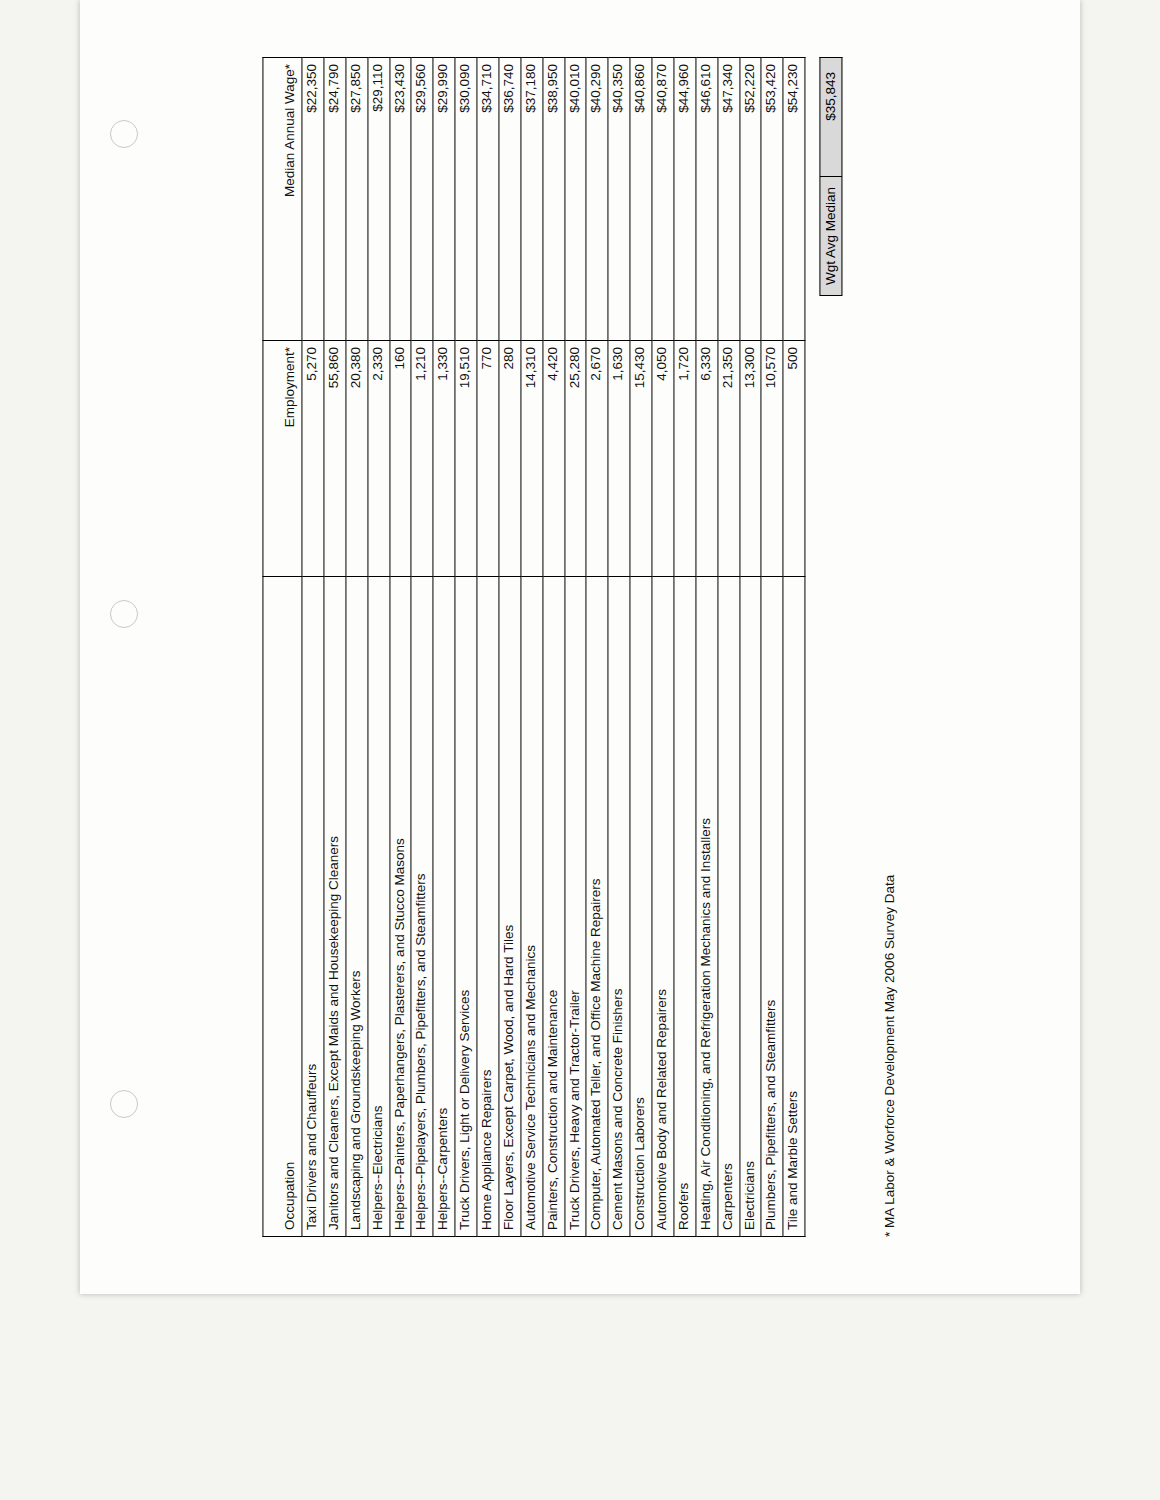| Occupation | Employment* | Median Annual Wage* |
| --- | --- | --- |
| Taxi Drivers and Chauffeurs | 5,270 | $22,350 |
| Janitors and Cleaners, Except Maids and Housekeeping Cleaners | 55,860 | $24,790 |
| Landscaping and Groundskeeping Workers | 20,380 | $27,850 |
| Helpers--Electricians | 2,330 | $29,110 |
| Helpers--Painters, Paperhangers, Plasterers, and Stucco Masons | 160 | $23,430 |
| Helpers--Pipelayers, Plumbers, Pipefitters, and Steamfitters | 1,210 | $29,560 |
| Helpers--Carpenters | 1,330 | $29,990 |
| Truck Drivers, Light or Delivery Services | 19,510 | $30,090 |
| Home Appliance Repairers | 770 | $34,710 |
| Floor Layers, Except Carpet, Wood, and Hard Tiles | 280 | $36,740 |
| Automotive Service Technicians and Mechanics | 14,310 | $37,180 |
| Painters, Construction and Maintenance | 4,420 | $38,950 |
| Truck Drivers, Heavy and Tractor-Trailer | 25,280 | $40,010 |
| Computer, Automated Teller, and Office Machine Repairers | 2,670 | $40,290 |
| Cement Masons and Concrete Finishers | 1,630 | $40,350 |
| Construction Laborers | 15,430 | $40,860 |
| Automotive Body and Related Repairers | 4,050 | $40,870 |
| Roofers | 1,720 | $44,960 |
| Heating, Air Conditioning, and Refrigeration Mechanics and Installers | 6,330 | $46,610 |
| Carpenters | 21,350 | $47,340 |
| Electricians | 13,300 | $52,220 |
| Plumbers, Pipefitters, and Steamfitters | 10,570 | $53,420 |
| Tile and Marble Setters | 500 | $54,230 |
Wgt Avg Median
$35,843
* MA Labor & Worforce Development May 2006 Survey Data